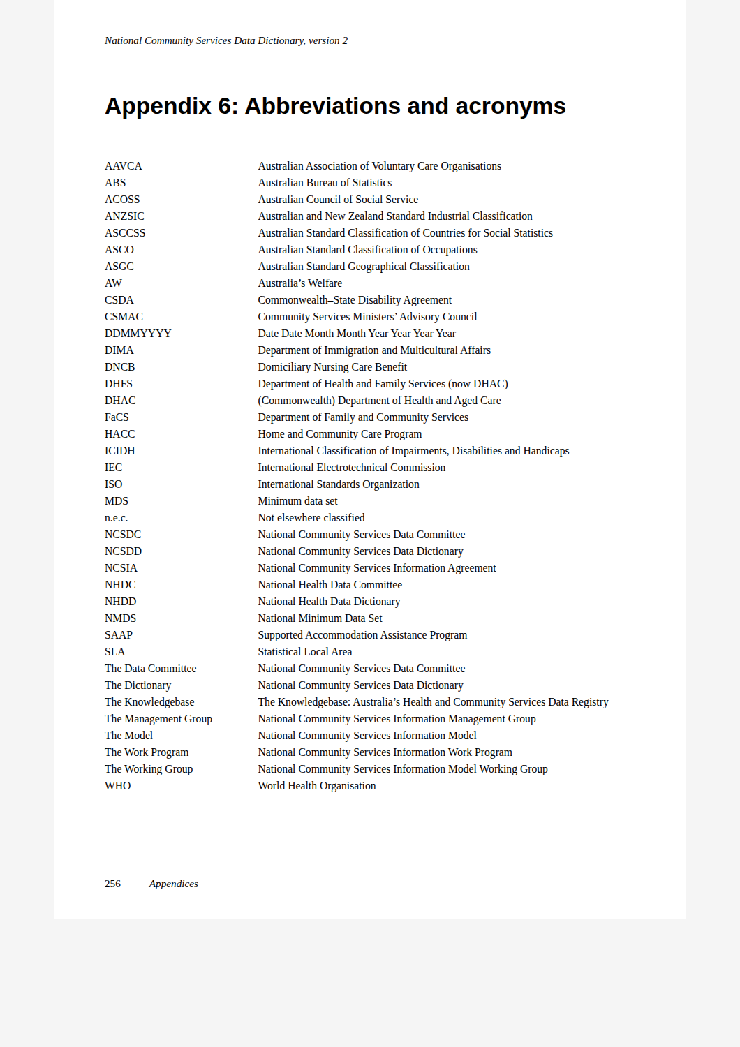National Community Services Data Dictionary, version 2
Appendix 6: Abbreviations and acronyms
AAVCA
Australian Association of Voluntary Care Organisations
ABS
Australian Bureau of Statistics
ACOSS
Australian Council of Social Service
ANZSIC
Australian and New Zealand Standard Industrial Classification
ASCCSS
Australian Standard Classification of Countries for Social Statistics
ASCO
Australian Standard Classification of Occupations
ASGC
Australian Standard Geographical Classification
AW
Australia’s Welfare
CSDA
Commonwealth–State Disability Agreement
CSMAC
Community Services Ministers’ Advisory Council
DDMMYYYY
Date Date Month Month Year Year Year Year
DIMA
Department of Immigration and Multicultural Affairs
DNCB
Domiciliary Nursing Care Benefit
DHFS
Department of Health and Family Services (now DHAC)
DHAC
(Commonwealth) Department of Health and Aged Care
FaCS
Department of Family and Community Services
HACC
Home and Community Care Program
ICIDH
International Classification of Impairments, Disabilities and Handicaps
IEC
International Electrotechnical Commission
ISO
International Standards Organization
MDS
Minimum data set
n.e.c.
Not elsewhere classified
NCSDC
National Community Services Data Committee
NCSDD
National Community Services Data Dictionary
NCSIA
National Community Services Information Agreement
NHDC
National Health Data Committee
NHDD
National Health Data Dictionary
NMDS
National Minimum Data Set
SAAP
Supported Accommodation Assistance Program
SLA
Statistical Local Area
The Data Committee
National Community Services Data Committee
The Dictionary
National Community Services Data Dictionary
The Knowledgebase
The Knowledgebase: Australia’s Health and Community Services Data Registry
The Management Group
National Community Services Information Management Group
The Model
National Community Services Information Model
The Work Program
National Community Services Information Work Program
The Working Group
National Community Services Information Model Working Group
WHO
World Health Organisation
256 Appendices